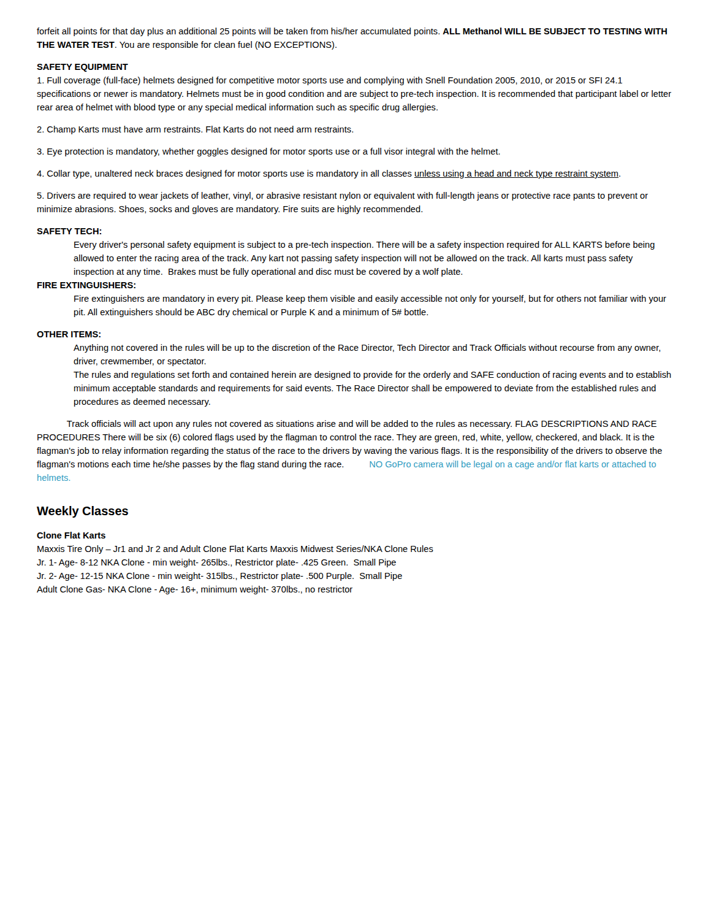forfeit all points for that day plus an additional 25 points will be taken from his/her accumulated points. ALL Methanol WILL BE SUBJECT TO TESTING WITH THE WATER TEST. You are responsible for clean fuel (NO EXCEPTIONS).
SAFETY EQUIPMENT
1. Full coverage (full-face) helmets designed for competitive motor sports use and complying with Snell Foundation 2005, 2010, or 2015 or SFI 24.1 specifications or newer is mandatory. Helmets must be in good condition and are subject to pre-tech inspection. It is recommended that participant label or letter rear area of helmet with blood type or any special medical information such as specific drug allergies.
2. Champ Karts must have arm restraints. Flat Karts do not need arm restraints.
3. Eye protection is mandatory, whether goggles designed for motor sports use or a full visor integral with the helmet.
4. Collar type, unaltered neck braces designed for motor sports use is mandatory in all classes unless using a head and neck type restraint system.
5. Drivers are required to wear jackets of leather, vinyl, or abrasive resistant nylon or equivalent with full-length jeans or protective race pants to prevent or minimize abrasions. Shoes, socks and gloves are mandatory. Fire suits are highly recommended.
SAFETY TECH:
Every driver's personal safety equipment is subject to a pre-tech inspection. There will be a safety inspection required for ALL KARTS before being allowed to enter the racing area of the track. Any kart not passing safety inspection will not be allowed on the track. All karts must pass safety inspection at any time. Brakes must be fully operational and disc must be covered by a wolf plate.
FIRE EXTINGUISHERS:
Fire extinguishers are mandatory in every pit. Please keep them visible and easily accessible not only for yourself, but for others not familiar with your pit. All extinguishers should be ABC dry chemical or Purple K and a minimum of 5# bottle.
OTHER ITEMS:
Anything not covered in the rules will be up to the discretion of the Race Director, Tech Director and Track Officials without recourse from any owner, driver, crewmember, or spectator.
The rules and regulations set forth and contained herein are designed to provide for the orderly and SAFE conduction of racing events and to establish minimum acceptable standards and requirements for said events. The Race Director shall be empowered to deviate from the established rules and procedures as deemed necessary.
Track officials will act upon any rules not covered as situations arise and will be added to the rules as necessary. FLAG DESCRIPTIONS AND RACE PROCEDURES There will be six (6) colored flags used by the flagman to control the race. They are green, red, white, yellow, checkered, and black. It is the flagman's job to relay information regarding the status of the race to the drivers by waving the various flags. It is the responsibility of the drivers to observe the flagman's motions each time he/she passes by the flag stand during the race. NO GoPro camera will be legal on a cage and/or flat karts or attached to helmets.
Weekly Classes
Clone Flat Karts
Maxxis Tire Only – Jr1 and Jr 2 and Adult Clone Flat Karts Maxxis Midwest Series/NKA Clone Rules
Jr. 1- Age- 8-12 NKA Clone - min weight- 265lbs., Restrictor plate- .425 Green. Small Pipe
Jr. 2- Age- 12-15 NKA Clone - min weight- 315lbs., Restrictor plate- .500 Purple. Small Pipe
Adult Clone Gas- NKA Clone - Age- 16+, minimum weight- 370lbs., no restrictor